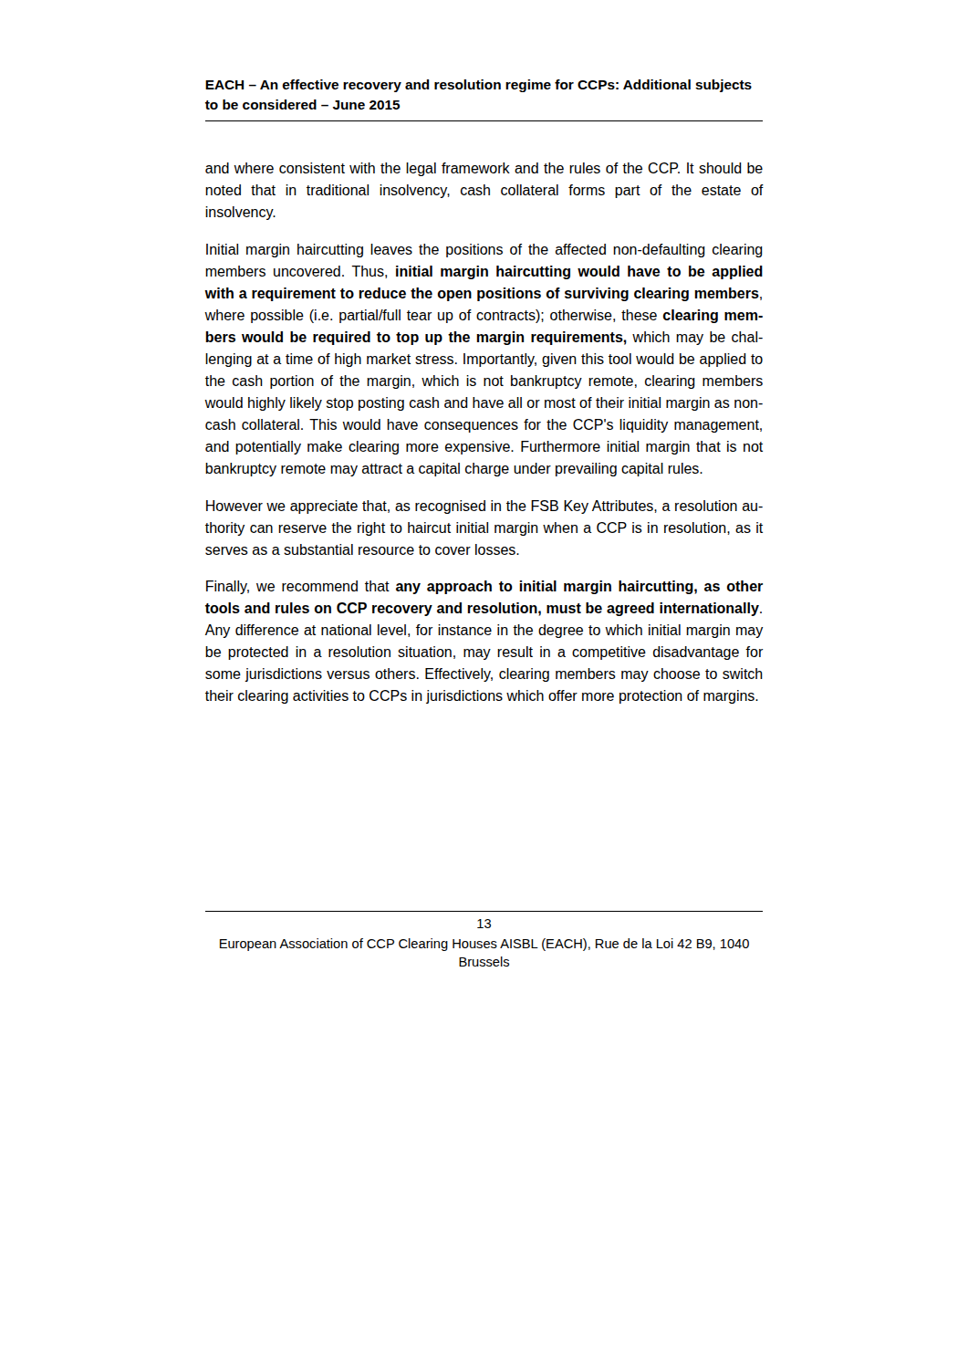EACH – An effective recovery and resolution regime for CCPs: Additional subjects to be considered – June 2015
and where consistent with the legal framework and the rules of the CCP. It should be noted that in traditional insolvency, cash collateral forms part of the estate of insolvency.
Initial margin haircutting leaves the positions of the affected non-defaulting clearing members uncovered. Thus, initial margin haircutting would have to be applied with a requirement to reduce the open positions of surviving clearing members, where possible (i.e. partial/full tear up of contracts); otherwise, these clearing members would be required to top up the margin requirements, which may be challenging at a time of high market stress. Importantly, given this tool would be applied to the cash portion of the margin, which is not bankruptcy remote, clearing members would highly likely stop posting cash and have all or most of their initial margin as non-cash collateral. This would have consequences for the CCP's liquidity management, and potentially make clearing more expensive. Furthermore initial margin that is not bankruptcy remote may attract a capital charge under prevailing capital rules.
However we appreciate that, as recognised in the FSB Key Attributes, a resolution authority can reserve the right to haircut initial margin when a CCP is in resolution, as it serves as a substantial resource to cover losses.
Finally, we recommend that any approach to initial margin haircutting, as other tools and rules on CCP recovery and resolution, must be agreed internationally. Any difference at national level, for instance in the degree to which initial margin may be protected in a resolution situation, may result in a competitive disadvantage for some jurisdictions versus others. Effectively, clearing members may choose to switch their clearing activities to CCPs in jurisdictions which offer more protection of margins.
13 European Association of CCP Clearing Houses AISBL (EACH), Rue de la Loi 42 B9, 1040 Brussels